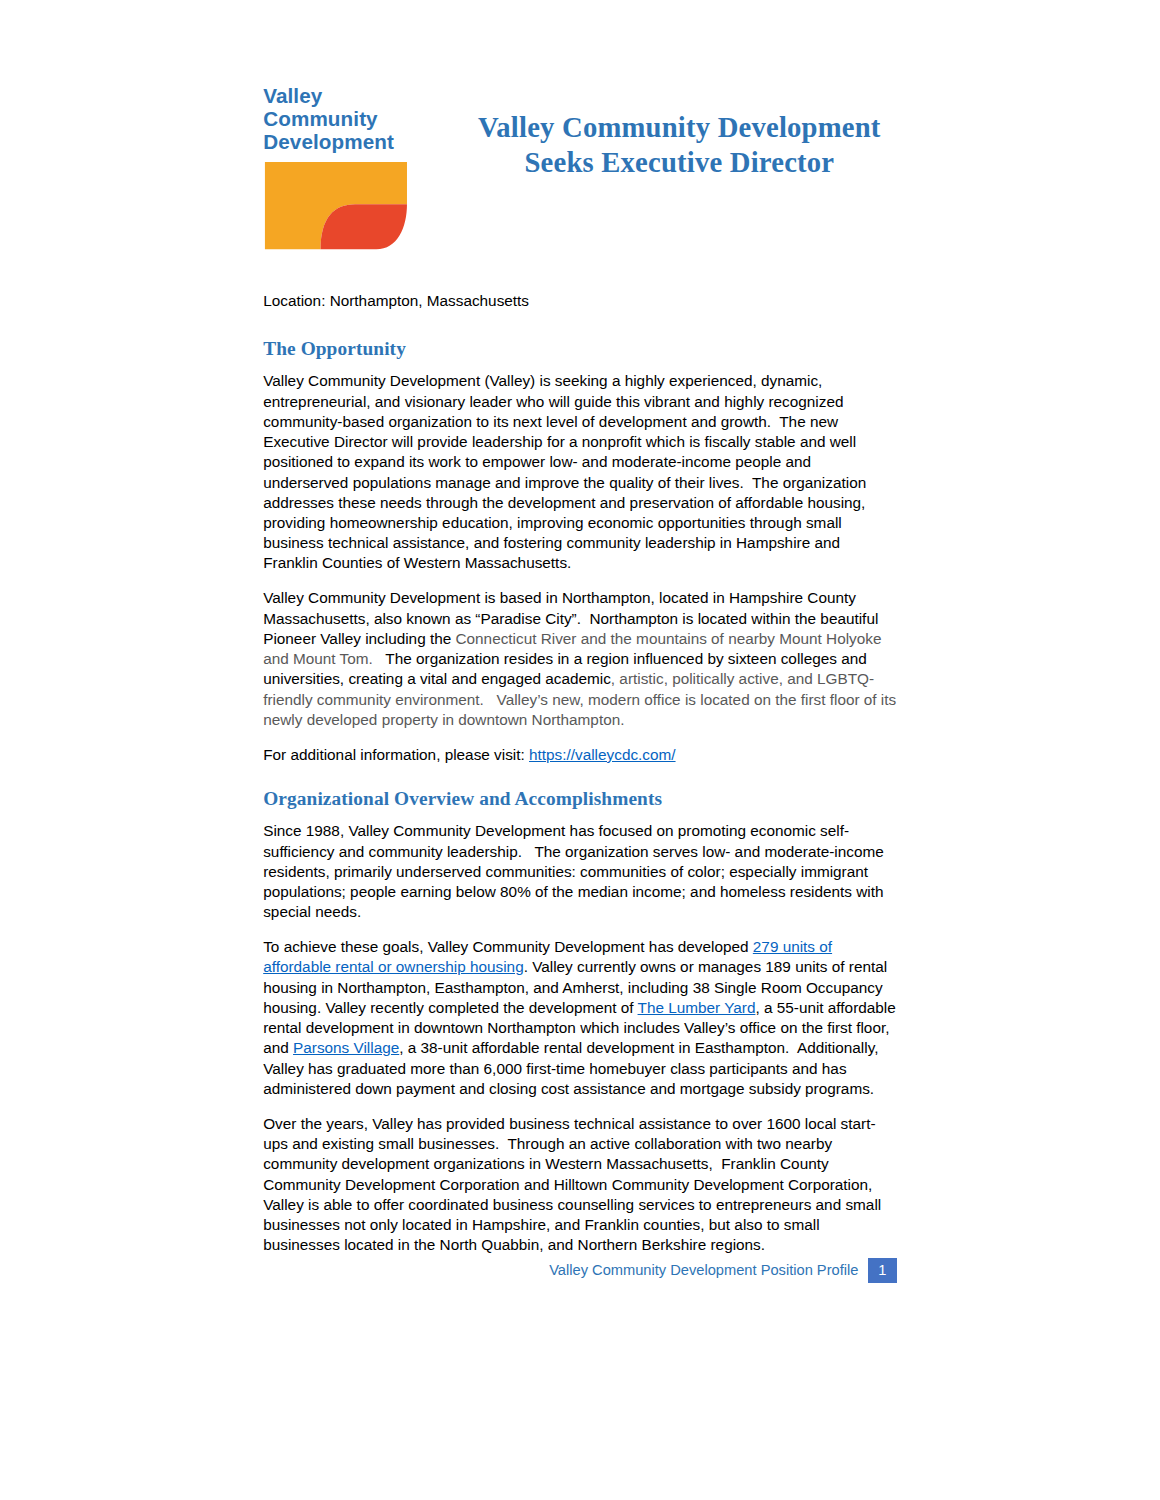Valley
Community
Development
Valley Community Development
Seeks Executive Director
Location: Northampton, Massachusetts
The Opportunity
Valley Community Development (Valley) is seeking a highly experienced, dynamic, entrepreneurial, and visionary leader who will guide this vibrant and highly recognized community-based organization to its next level of development and growth. The new Executive Director will provide leadership for a nonprofit which is fiscally stable and well positioned to expand its work to empower low- and moderate-income people and underserved populations manage and improve the quality of their lives. The organization addresses these needs through the development and preservation of affordable housing, providing homeownership education, improving economic opportunities through small business technical assistance, and fostering community leadership in Hampshire and Franklin Counties of Western Massachusetts.
Valley Community Development is based in Northampton, located in Hampshire County Massachusetts, also known as “Paradise City”. Northampton is located within the beautiful Pioneer Valley including the Connecticut River and the mountains of nearby Mount Holyoke and Mount Tom. The organization resides in a region influenced by sixteen colleges and universities, creating a vital and engaged academic, artistic, politically active, and LGBTQ-friendly community environment. Valley’s new, modern office is located on the first floor of its newly developed property in downtown Northampton.
For additional information, please visit: https://valleycdc.com/
Organizational Overview and Accomplishments
Since 1988, Valley Community Development has focused on promoting economic self-sufficiency and community leadership. The organization serves low- and moderate-income residents, primarily underserved communities: communities of color; especially immigrant populations; people earning below 80% of the median income; and homeless residents with special needs.
To achieve these goals, Valley Community Development has developed 279 units of affordable rental or ownership housing. Valley currently owns or manages 189 units of rental housing in Northampton, Easthampton, and Amherst, including 38 Single Room Occupancy housing. Valley recently completed the development of The Lumber Yard, a 55-unit affordable rental development in downtown Northampton which includes Valley’s office on the first floor, and Parsons Village, a 38-unit affordable rental development in Easthampton. Additionally, Valley has graduated more than 6,000 first-time homebuyer class participants and has administered down payment and closing cost assistance and mortgage subsidy programs.
Over the years, Valley has provided business technical assistance to over 1600 local start-ups and existing small businesses. Through an active collaboration with two nearby community development organizations in Western Massachusetts, Franklin County Community Development Corporation and Hilltown Community Development Corporation, Valley is able to offer coordinated business counselling services to entrepreneurs and small businesses not only located in Hampshire, and Franklin counties, but also to small businesses located in the North Quabbin, and Northern Berkshire regions.
Valley Community Development Position Profile 1